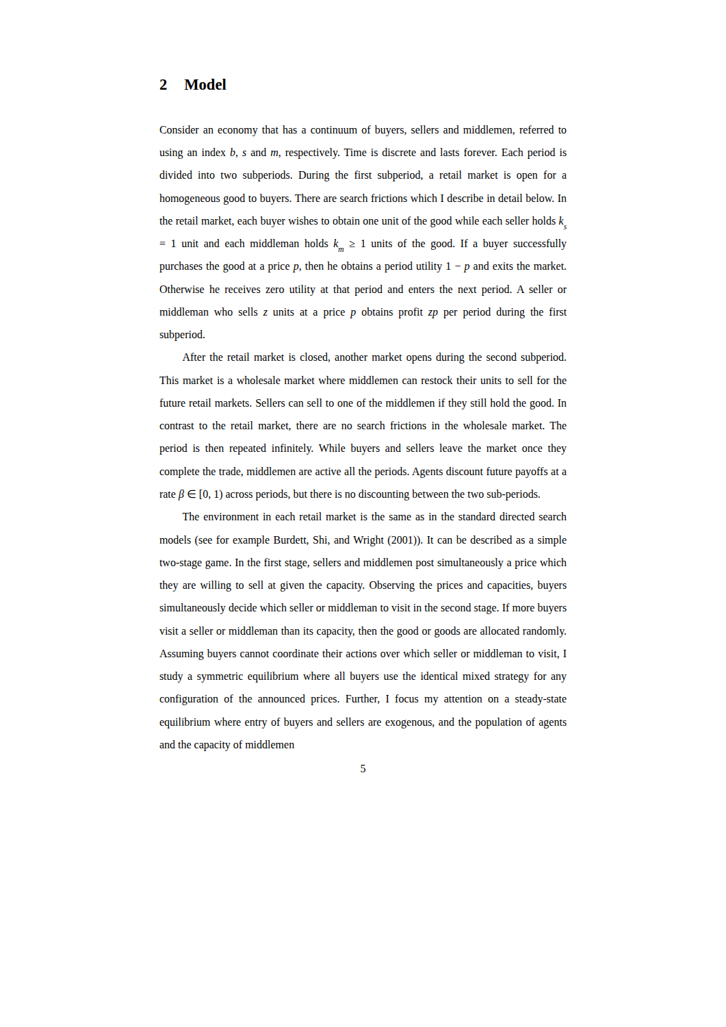2 Model
Consider an economy that has a continuum of buyers, sellers and middlemen, referred to using an index b, s and m, respectively. Time is discrete and lasts forever. Each period is divided into two subperiods. During the first subperiod, a retail market is open for a homogeneous good to buyers. There are search frictions which I describe in detail below. In the retail market, each buyer wishes to obtain one unit of the good while each seller holds ks = 1 unit and each middleman holds km ≥ 1 units of the good. If a buyer successfully purchases the good at a price p, then he obtains a period utility 1 − p and exits the market. Otherwise he receives zero utility at that period and enters the next period. A seller or middleman who sells z units at a price p obtains profit zp per period during the first subperiod.
After the retail market is closed, another market opens during the second subperiod. This market is a wholesale market where middlemen can restock their units to sell for the future retail markets. Sellers can sell to one of the middlemen if they still hold the good. In contrast to the retail market, there are no search frictions in the wholesale market. The period is then repeated infinitely. While buyers and sellers leave the market once they complete the trade, middlemen are active all the periods. Agents discount future payoffs at a rate β ∈ [0, 1) across periods, but there is no discounting between the two sub-periods.
The environment in each retail market is the same as in the standard directed search models (see for example Burdett, Shi, and Wright (2001)). It can be described as a simple two-stage game. In the first stage, sellers and middlemen post simultaneously a price which they are willing to sell at given the capacity. Observing the prices and capacities, buyers simultaneously decide which seller or middleman to visit in the second stage. If more buyers visit a seller or middleman than its capacity, then the good or goods are allocated randomly. Assuming buyers cannot coordinate their actions over which seller or middleman to visit, I study a symmetric equilibrium where all buyers use the identical mixed strategy for any configuration of the announced prices. Further, I focus my attention on a steady-state equilibrium where entry of buyers and sellers are exogenous, and the population of agents and the capacity of middlemen
5